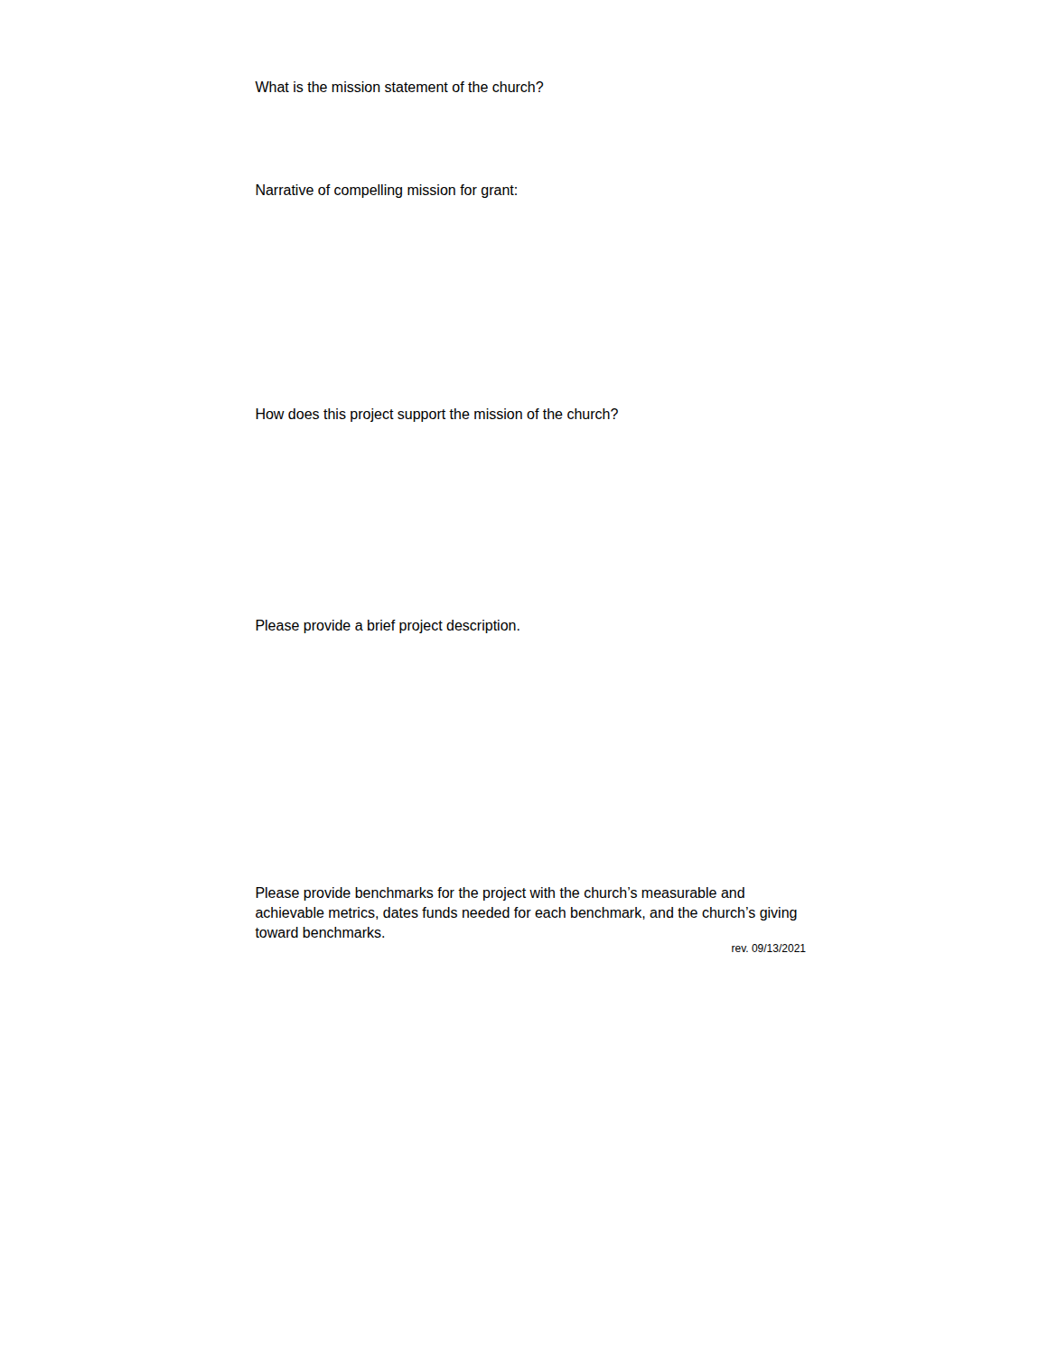What is the mission statement of the church?
Narrative of compelling mission for grant:
How does this project support the mission of the church?
Please provide a brief project description.
Please provide benchmarks for the project with the church’s measurable and achievable metrics, dates funds needed for each benchmark, and the church’s giving toward benchmarks.
rev. 09/13/2021